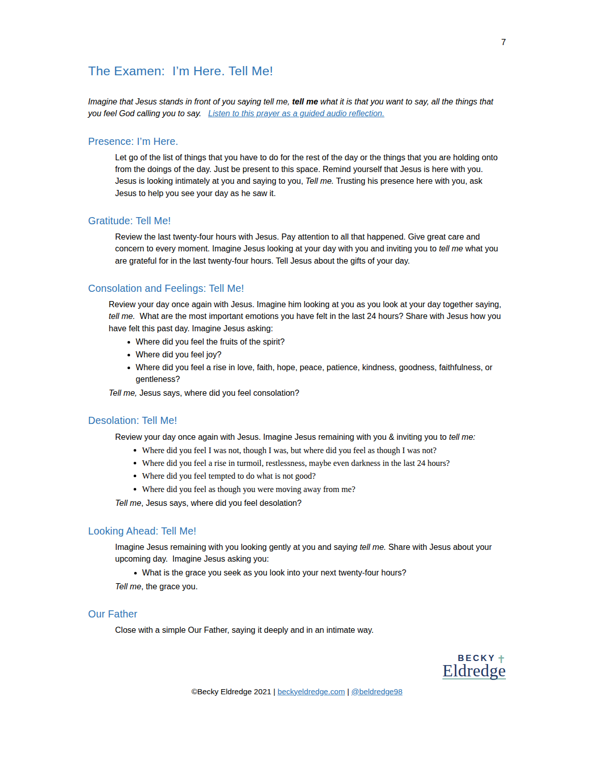7
The Examen: I’m Here. Tell Me!
Imagine that Jesus stands in front of you saying tell me, tell me what it is that you want to say, all the things that you feel God calling you to say. Listen to this prayer as a guided audio reflection.
Presence: I’m Here.
Let go of the list of things that you have to do for the rest of the day or the things that you are holding onto from the doings of the day. Just be present to this space. Remind yourself that Jesus is here with you. Jesus is looking intimately at you and saying to you, Tell me. Trusting his presence here with you, ask Jesus to help you see your day as he saw it.
Gratitude: Tell Me!
Review the last twenty-four hours with Jesus. Pay attention to all that happened. Give great care and concern to every moment. Imagine Jesus looking at your day with you and inviting you to tell me what you are grateful for in the last twenty-four hours. Tell Jesus about the gifts of your day.
Consolation and Feelings: Tell Me!
Review your day once again with Jesus. Imagine him looking at you as you look at your day together saying, tell me. What are the most important emotions you have felt in the last 24 hours? Share with Jesus how you have felt this past day. Imagine Jesus asking:
Where did you feel the fruits of the spirit?
Where did you feel joy?
Where did you feel a rise in love, faith, hope, peace, patience, kindness, goodness, faithfulness, or gentleness?
Tell me, Jesus says, where did you feel consolation?
Desolation: Tell Me!
Review your day once again with Jesus. Imagine Jesus remaining with you & inviting you to tell me:
Where did you feel I was not, though I was, but where did you feel as though I was not?
Where did you feel a rise in turmoil, restlessness, maybe even darkness in the last 24 hours?
Where did you feel tempted to do what is not good?
Where did you feel as though you were moving away from me?
Tell me, Jesus says, where did you feel desolation?
Looking Ahead: Tell Me!
Imagine Jesus remaining with you looking gently at you and saying tell me. Share with Jesus about your upcoming day. Imagine Jesus asking you:
What is the grace you seek as you look into your next twenty-four hours?
Tell me, the grace you.
Our Father
Close with a simple Our Father, saying it deeply and in an intimate way.
BECKY✝ Eldredge
©Becky Eldredge 2021 | beckyeldredge.com | @beldredge98